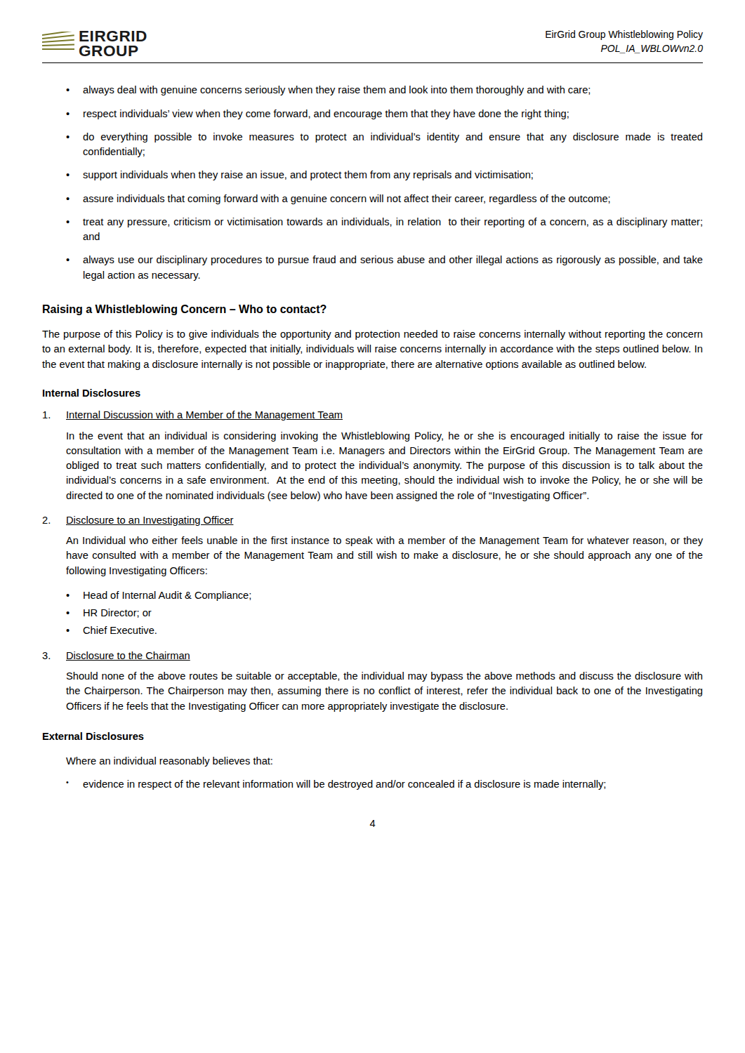EIRGRID GROUP
EirGrid Group Whistleblowing Policy
POL_IA_WBLOWvn2.0
always deal with genuine concerns seriously when they raise them and look into them thoroughly and with care;
respect individuals’ view when they come forward, and encourage them that they have done the right thing;
do everything possible to invoke measures to protect an individual’s identity and ensure that any disclosure made is treated confidentially;
support individuals when they raise an issue, and protect them from any reprisals and victimisation;
assure individuals that coming forward with a genuine concern will not affect their career, regardless of the outcome;
treat any pressure, criticism or victimisation towards an individuals, in relation to their reporting of a concern, as a disciplinary matter; and
always use our disciplinary procedures to pursue fraud and serious abuse and other illegal actions as rigorously as possible, and take legal action as necessary.
Raising a Whistleblowing Concern – Who to contact?
The purpose of this Policy is to give individuals the opportunity and protection needed to raise concerns internally without reporting the concern to an external body. It is, therefore, expected that initially, individuals will raise concerns internally in accordance with the steps outlined below. In the event that making a disclosure internally is not possible or inappropriate, there are alternative options available as outlined below.
Internal Disclosures
Internal Discussion with a Member of the Management Team
In the event that an individual is considering invoking the Whistleblowing Policy, he or she is encouraged initially to raise the issue for consultation with a member of the Management Team i.e. Managers and Directors within the EirGrid Group. The Management Team are obliged to treat such matters confidentially, and to protect the individual’s anonymity. The purpose of this discussion is to talk about the individual’s concerns in a safe environment. At the end of this meeting, should the individual wish to invoke the Policy, he or she will be directed to one of the nominated individuals (see below) who have been assigned the role of “Investigating Officer”.
Disclosure to an Investigating Officer
An Individual who either feels unable in the first instance to speak with a member of the Management Team for whatever reason, or they have consulted with a member of the Management Team and still wish to make a disclosure, he or she should approach any one of the following Investigating Officers:
Head of Internal Audit & Compliance;
HR Director; or
Chief Executive.
Disclosure to the Chairman
Should none of the above routes be suitable or acceptable, the individual may bypass the above methods and discuss the disclosure with the Chairperson. The Chairperson may then, assuming there is no conflict of interest, refer the individual back to one of the Investigating Officers if he feels that the Investigating Officer can more appropriately investigate the disclosure.
External Disclosures
Where an individual reasonably believes that:
evidence in respect of the relevant information will be destroyed and/or concealed if a disclosure is made internally;
4